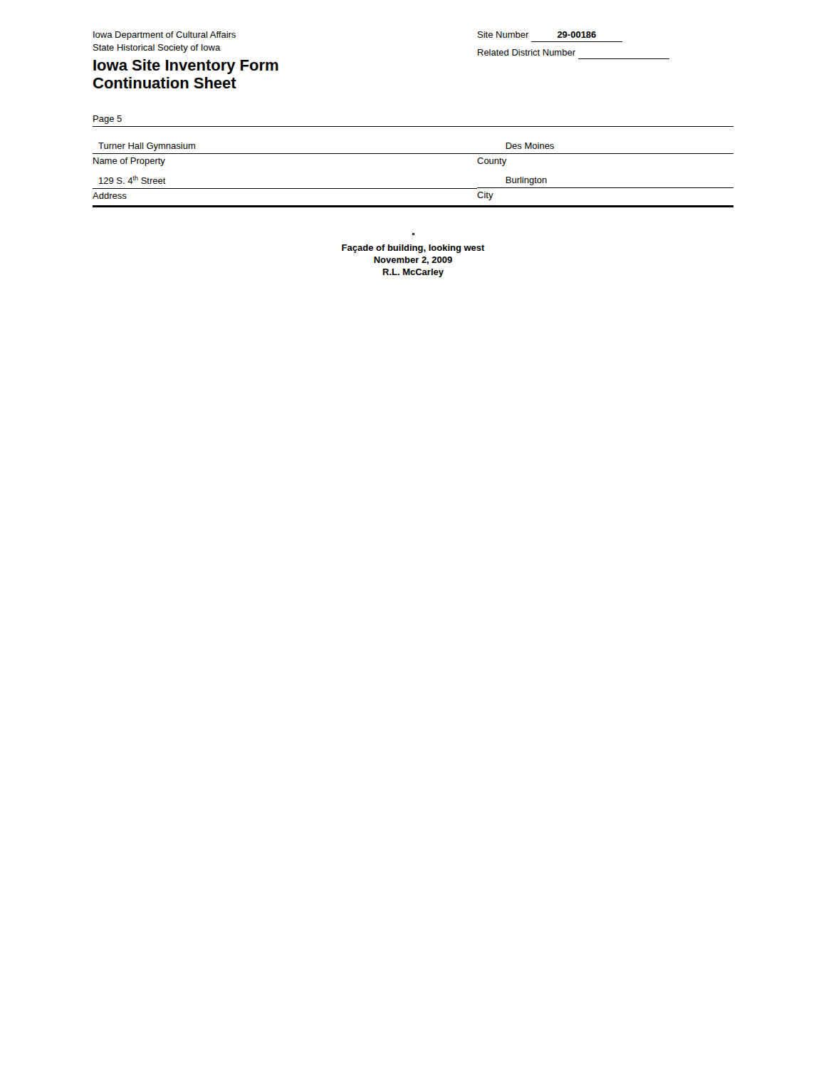Iowa Department of Cultural Affairs
State Historical Society of Iowa
Iowa Site Inventory Form
Continuation Sheet
Site Number 29-00186
Related District Number
Page 5
Turner Hall Gymnasium
Name of Property
Des Moines
County
129 S. 4th Street
Address
Burlington
City
Façade of building, looking west
November 2, 2009
R.L. McCarley